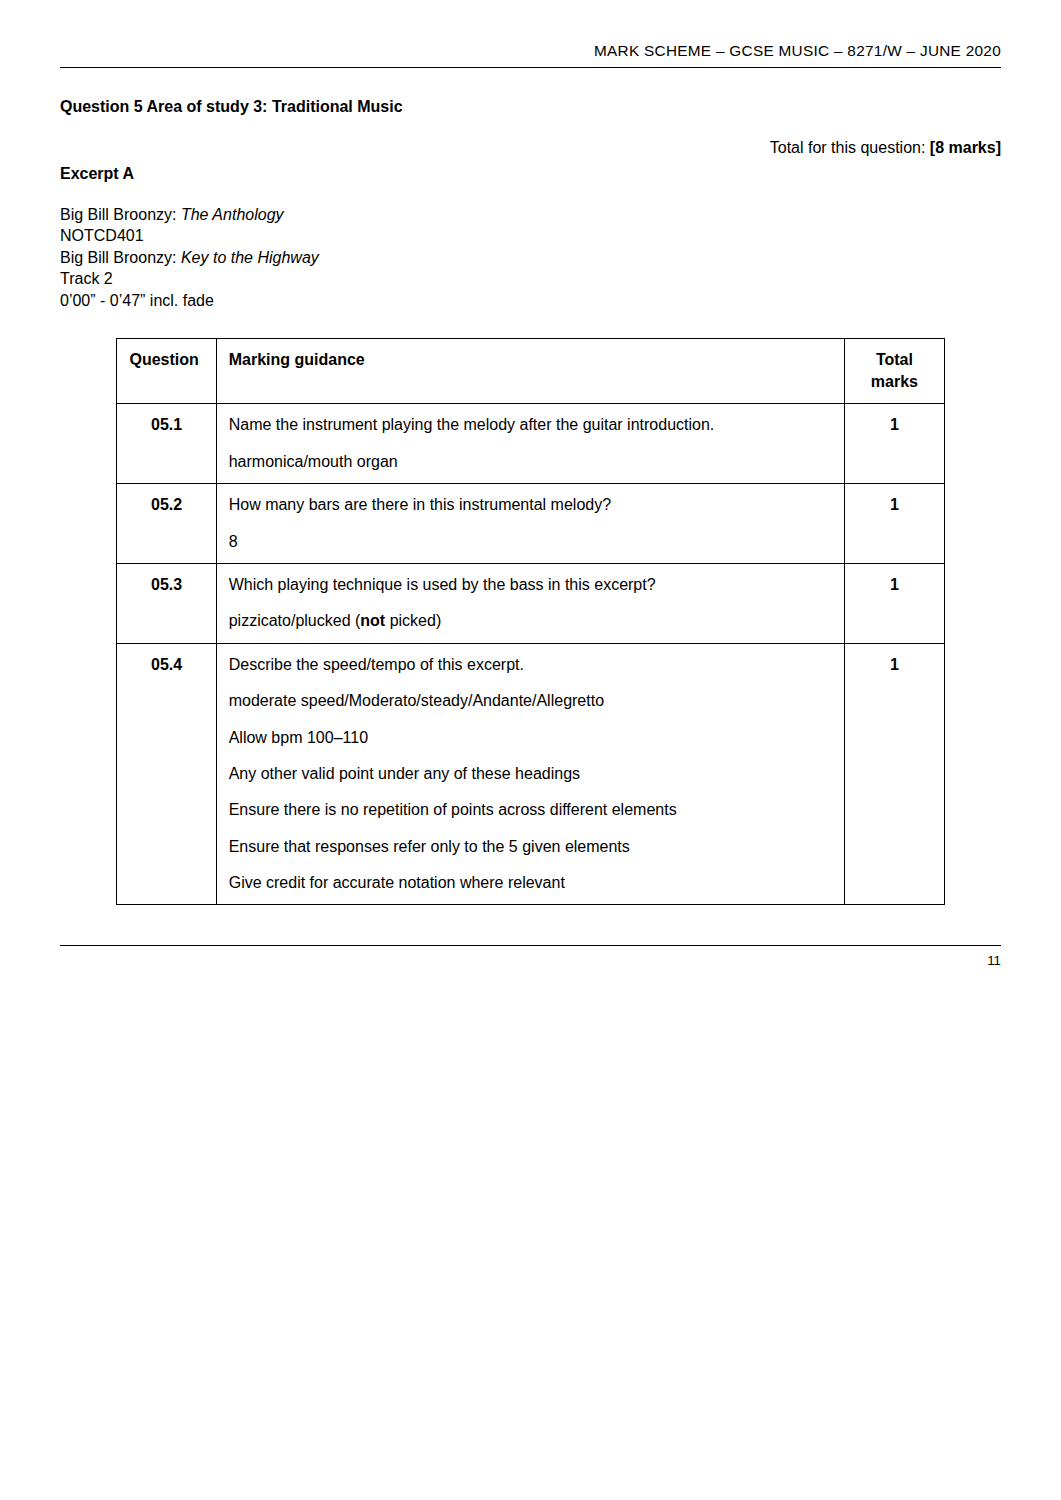MARK SCHEME – GCSE MUSIC – 8271/W – JUNE 2020
Question 5 Area of study 3: Traditional Music
Total for this question: [8 marks]
Excerpt A
Big Bill Broonzy: The Anthology
NOTCD401
Big Bill Broonzy: Key to the Highway
Track 2
0’00” - 0’47” incl. fade
| Question | Marking guidance | Total marks |
| --- | --- | --- |
| 05.1 | Name the instrument playing the melody after the guitar introduction. harmonica/mouth organ | 1 |
| 05.2 | How many bars are there in this instrumental melody? 8 | 1 |
| 05.3 | Which playing technique is used by the bass in this excerpt? pizzicato/plucked ( not picked) | 1 |
| 05.4 | Describe the speed/tempo of this excerpt. moderate speed/Moderato/steady/Andante/Allegretto Allow bpm 100–110 Any other valid point under any of these headings Ensure there is no repetition of points across different elements Ensure that responses refer only to the 5 given elements Give credit for accurate notation where relevant | 1 |
11